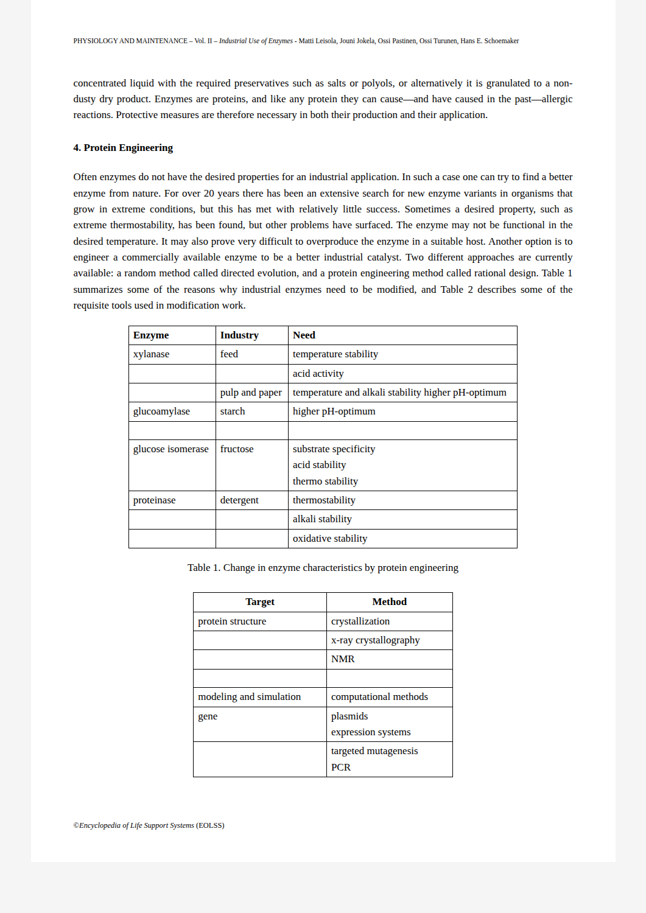PHYSIOLOGY AND MAINTENANCE – Vol. II – Industrial Use of Enzymes - Matti Leisola, Jouni Jokela, Ossi Pastinen, Ossi Turunen, Hans E. Schoemaker
concentrated liquid with the required preservatives such as salts or polyols, or alternatively it is granulated to a non-dusty dry product. Enzymes are proteins, and like any protein they can cause—and have caused in the past—allergic reactions. Protective measures are therefore necessary in both their production and their application.
4. Protein Engineering
Often enzymes do not have the desired properties for an industrial application. In such a case one can try to find a better enzyme from nature. For over 20 years there has been an extensive search for new enzyme variants in organisms that grow in extreme conditions, but this has met with relatively little success. Sometimes a desired property, such as extreme thermostability, has been found, but other problems have surfaced. The enzyme may not be functional in the desired temperature. It may also prove very difficult to overproduce the enzyme in a suitable host. Another option is to engineer a commercially available enzyme to be a better industrial catalyst. Two different approaches are currently available: a random method called directed evolution, and a protein engineering method called rational design. Table 1 summarizes some of the reasons why industrial enzymes need to be modified, and Table 2 describes some of the requisite tools used in modification work.
| Enzyme | Industry | Need |
| --- | --- | --- |
| xylanase | feed | temperature stability |
| | | acid activity |
| | pulp and paper | temperature and alkali stability higher pH-optimum |
| glucoamylase | starch | higher pH-optimum |
| glucose isomerase | fructose | substrate specificity acid stability thermo stability |
| proteinase | detergent | thermostability |
| | | alkali stability |
| | | oxidative stability |
Table 1. Change in enzyme characteristics by protein engineering
| Target | Method |
| --- | --- |
| protein structure | crystallization |
| | x-ray crystallography |
| | NMR |
| modeling and simulation | computational methods |
| gene | plasmids expression systems |
| | targeted mutagenesis PCR |
©Encyclopedia of Life Support Systems (EOLSS)